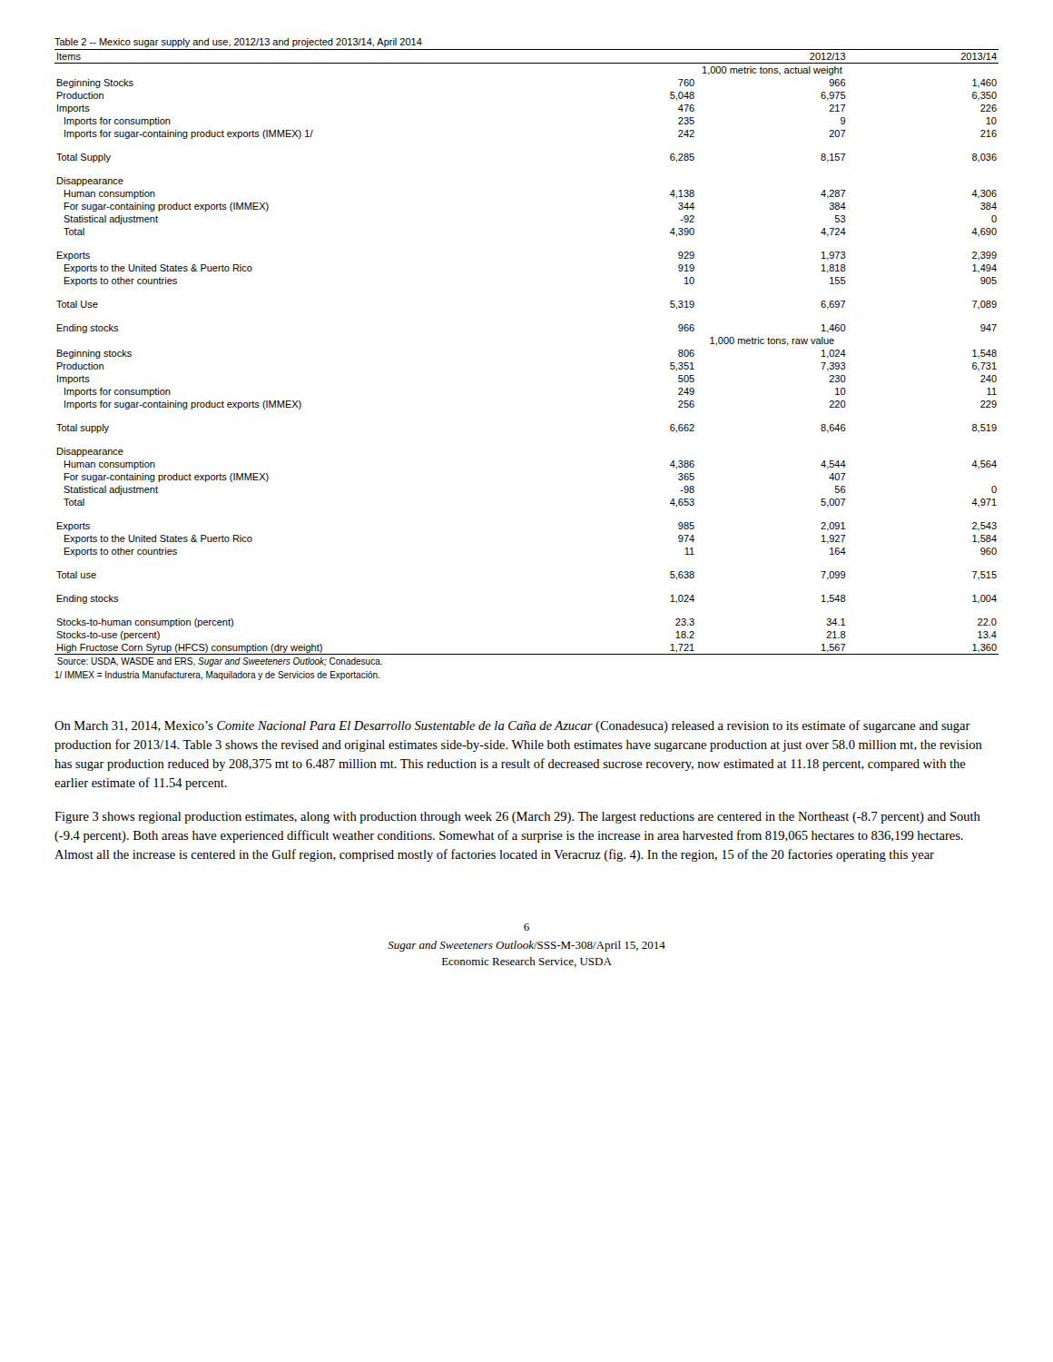Table 2 -- Mexico sugar supply and use, 2012/13 and projected 2013/14, April 2014
| Items | | 2012/13 | 2013/14 |
| --- | --- | --- | --- |
| | 1,000 metric tons, actual weight |
| Beginning Stocks | 760 | 966 | 1,460 |
| Production | 5,048 | 6,975 | 6,350 |
| Imports | 476 | 217 | 226 |
| Imports for consumption | 235 | 9 | 10 |
| Imports for sugar-containing product exports (IMMEX) 1/ | 242 | 207 | 216 |
| Total Supply | 6,285 | 8,157 | 8,036 |
| Disappearance | | | |
| Human consumption | 4,138 | 4,287 | 4,306 |
| For sugar-containing product exports (IMMEX) | 344 | 384 | 384 |
| Statistical adjustment | -92 | 53 | 0 |
| Total | 4,390 | 4,724 | 4,690 |
| Exports | 929 | 1,973 | 2,399 |
| Exports to the United States & Puerto Rico | 919 | 1,818 | 1,494 |
| Exports to other countries | 10 | 155 | 905 |
| Total Use | 5,319 | 6,697 | 7,089 |
| Ending stocks | 966 | 1,460 | 947 |
| | 1,000 metric tons, raw value |
| Beginning stocks | 806 | 1,024 | 1,548 |
| Production | 5,351 | 7,393 | 6,731 |
| Imports | 505 | 230 | 240 |
| Imports for consumption | 249 | 10 | 11 |
| Imports for sugar-containing product exports (IMMEX) | 256 | 220 | 229 |
| Total supply | 6,662 | 8,646 | 8,519 |
| Disappearance | | | |
| Human consumption | 4,386 | 4,544 | 4,564 |
| For sugar-containing product exports (IMMEX) | 365 | 407 | |
| Statistical adjustment | -98 | 56 | 0 |
| Total | 4,653 | 5,007 | 4,971 |
| Exports | 985 | 2,091 | 2,543 |
| Exports to the United States & Puerto Rico | 974 | 1,927 | 1,584 |
| Exports to other countries | 11 | 164 | 960 |
| Total use | 5,638 | 7,099 | 7,515 |
| Ending stocks | 1,024 | 1,548 | 1,004 |
| Stocks-to-human consumption (percent) | 23.3 | 34.1 | 22.0 |
| Stocks-to-use (percent) | 18.2 | 21.8 | 13.4 |
| High Fructose Corn Syrup (HFCS) consumption (dry weight) | 1,721 | 1,567 | 1,360 |
Source: USDA, WASDE and ERS, Sugar and Sweeteners Outlook; Conadesuca.
1/ IMMEX = Industria Manufacturera, Maquiladora y de Servicios de Exportación.
On March 31, 2014, Mexico’s Comite Nacional Para El Desarrollo Sustentable de la Caña de Azucar (Conadesuca) released a revision to its estimate of sugarcane and sugar production for 2013/14. Table 3 shows the revised and original estimates side-by-side. While both estimates have sugarcane production at just over 58.0 million mt, the revision has sugar production reduced by 208,375 mt to 6.487 million mt. This reduction is a result of decreased sucrose recovery, now estimated at 11.18 percent, compared with the earlier estimate of 11.54 percent.
Figure 3 shows regional production estimates, along with production through week 26 (March 29). The largest reductions are centered in the Northeast (-8.7 percent) and South (-9.4 percent). Both areas have experienced difficult weather conditions. Somewhat of a surprise is the increase in area harvested from 819,065 hectares to 836,199 hectares. Almost all the increase is centered in the Gulf region, comprised mostly of factories located in Veracruz (fig. 4). In the region, 15 of the 20 factories operating this year
6
Sugar and Sweeteners Outlook/SSS-M-308/April 15, 2014
Economic Research Service, USDA